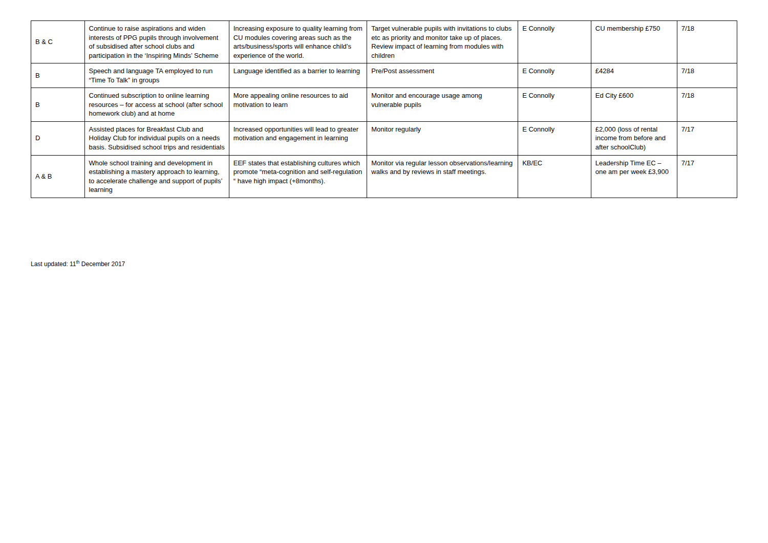| B & C | Continue to raise aspirations and widen interests of PPG pupils through involvement of subsidised after school clubs and participation in the ‘Inspiring Minds’ Scheme | Increasing exposure to quality learning from CU modules covering areas such as the arts/business/sports will enhance child’s experience of the world. | Target vulnerable pupils with invitations to clubs etc as priority and monitor take up of places. Review impact of learning from modules with children | E Connolly | CU membership £750 | 7/18 |
| B | Speech and language TA employed to run “Time To Talk” in groups | Language identified as a barrier to learning | Pre/Post assessment | E Connolly | £4284 | 7/18 |
| B | Continued subscription to online learning resources – for access at school (after school homework club) and at home | More appealing online resources to aid motivation to learn | Monitor and encourage usage among vulnerable pupils | E Connolly | Ed City £600 | 7/18 |
| D | Assisted places for Breakfast Club and Holiday Club for individual pupils on a needs basis. Subsidised school trips and residentials | Increased opportunities will lead to greater motivation and engagement in learning | Monitor regularly | E Connolly | £2,000 (loss of rental income from before and after schoolClub) | 7/17 |
| A & B | Whole school training and development in establishing a mastery approach to learning, to accelerate challenge and support of pupils’ learning | EEF states that establishing cultures which promote “meta-cognition and self-regulation “ have high impact (+8months). | Monitor via regular lesson observations/learning walks and by reviews in staff meetings. | KB/EC | Leadership Time EC – one am per week £3,900 | 7/17 |
Last updated: 11th December 2017